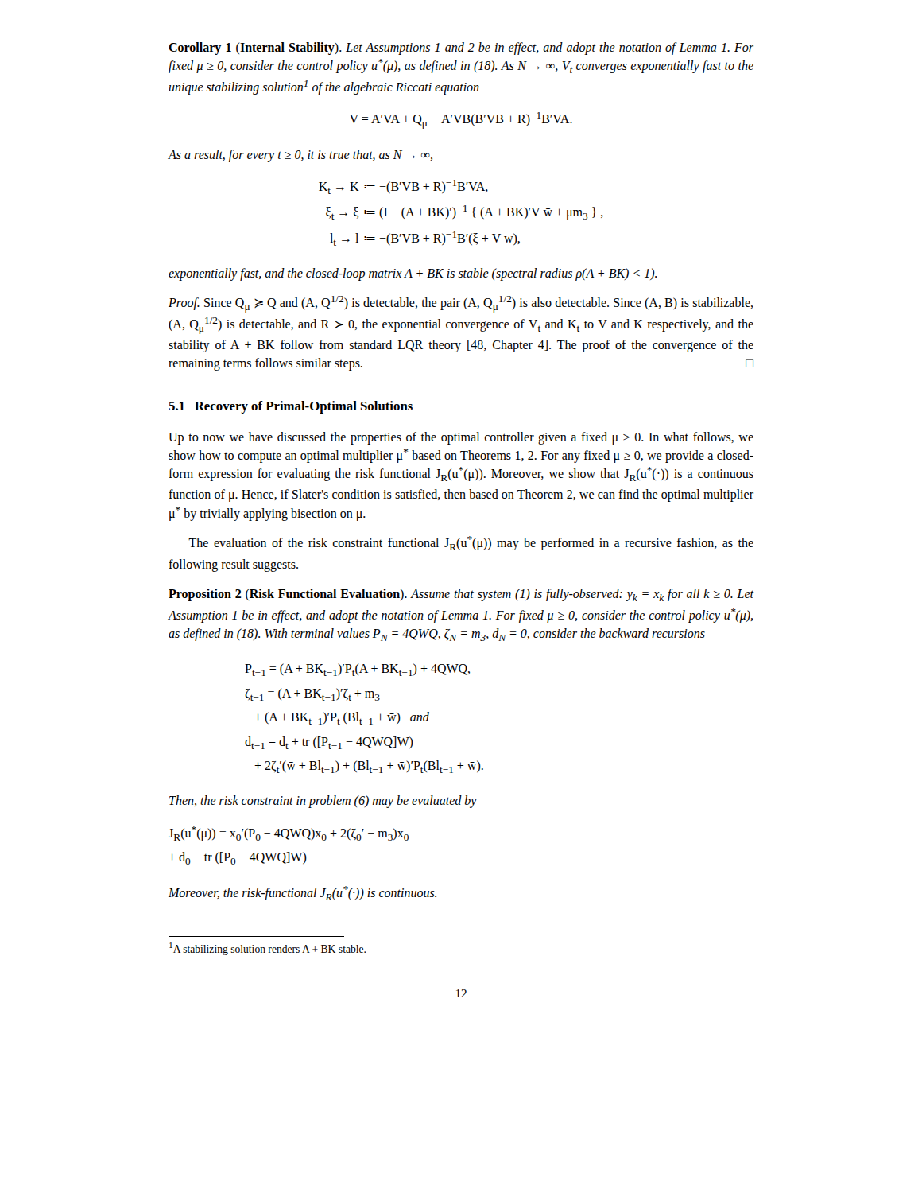Corollary 1 (Internal Stability). Let Assumptions 1 and 2 be in effect, and adopt the notation of Lemma 1. For fixed μ ≥ 0, consider the control policy u*(μ), as defined in (18). As N → ∞, Vt converges exponentially fast to the unique stabilizing solution1 of the algebraic Riccati equation
V = A′VA + Qμ − A′VB(B′VB + R)−1B′VA.
As a result, for every t ≥ 0, it is true that, as N → ∞,
Kt → K
≔ −(B′VB + R)−1B′VA,
ξt → ξ
≔ (I − (A + BK)′)−1 { (A + BK)′V w̄ + μm3 } ,
lt → l
≔ −(B′VB + R)−1B′(ξ + V w̄),
exponentially fast, and the closed-loop matrix A + BK is stable (spectral radius ρ(A + BK) < 1).
Proof. Since Qμ ≽ Q and (A, Q1/2) is detectable, the pair (A, Qμ1/2) is also detectable. Since (A, B) is stabilizable, (A, Qμ1/2) is detectable, and R ≻ 0, the exponential convergence of Vt and Kt to V and K respectively, and the stability of A + BK follow from standard LQR theory [48, Chapter 4]. The proof of the convergence of the remaining terms follows similar steps. □
5.1 Recovery of Primal-Optimal Solutions
Up to now we have discussed the properties of the optimal controller given a fixed μ ≥ 0. In what follows, we show how to compute an optimal multiplier μ* based on Theorems 1, 2. For any fixed μ ≥ 0, we provide a closed-form expression for evaluating the risk functional JR(u*(μ)). Moreover, we show that JR(u*(·)) is a continuous function of μ. Hence, if Slater's condition is satisfied, then based on Theorem 2, we can find the optimal multiplier μ* by trivially applying bisection on μ.
The evaluation of the risk constraint functional JR(u*(μ)) may be performed in a recursive fashion, as the following result suggests.
Proposition 2 (Risk Functional Evaluation). Assume that system (1) is fully-observed: yk = xk for all k ≥ 0. Let Assumption 1 be in effect, and adopt the notation of Lemma 1. For fixed μ ≥ 0, consider the control policy u*(μ), as defined in (18). With terminal values PN = 4QWQ, ζN = m3, dN = 0, consider the backward recursions
Pt−1 = (A + BKt−1)′Pt(A + BKt−1) + 4QWQ,
ζt−1 = (A + BKt−1)′ζt + m3
+ (A + BKt−1)′Pt (Blt−1 + w̄) and
dt−1 = dt + tr ([Pt−1 − 4QWQ]W)
+ 2ζt′(w̄ + Blt−1) + (Blt−1 + w̄)′Pt(Blt−1 + w̄).
Then, the risk constraint in problem (6) may be evaluated by
JR(u*(μ)) = x0′(P0 − 4QWQ)x0 + 2(ζ0′ − m3)x0
+ d0 − tr ([P0 − 4QWQ]W)
Moreover, the risk-functional JR(u*(·)) is continuous.
1A stabilizing solution renders A + BK stable.
12